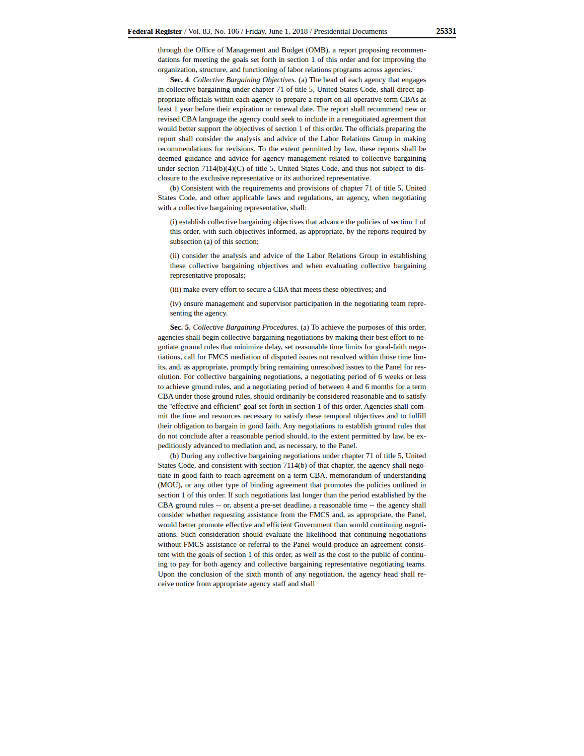Federal Register / Vol. 83, No. 106 / Friday, June 1, 2018 / Presidential Documents
25331
through the Office of Management and Budget (OMB), a report proposing recommendations for meeting the goals set forth in section 1 of this order and for improving the organization, structure, and functioning of labor relations programs across agencies.
Sec. 4. Collective Bargaining Objectives. (a) The head of each agency that engages in collective bargaining under chapter 71 of title 5, United States Code, shall direct appropriate officials within each agency to prepare a report on all operative term CBAs at least 1 year before their expiration or renewal date. The report shall recommend new or revised CBA language the agency could seek to include in a renegotiated agreement that would better support the objectives of section 1 of this order. The officials preparing the report shall consider the analysis and advice of the Labor Relations Group in making recommendations for revisions. To the extent permitted by law, these reports shall be deemed guidance and advice for agency management related to collective bargaining under section 7114(b)(4)(C) of title 5, United States Code, and thus not subject to disclosure to the exclusive representative or its authorized representative.
(b) Consistent with the requirements and provisions of chapter 71 of title 5, United States Code, and other applicable laws and regulations, an agency, when negotiating with a collective bargaining representative, shall:
(i) establish collective bargaining objectives that advance the policies of section 1 of this order, with such objectives informed, as appropriate, by the reports required by subsection (a) of this section;
(ii) consider the analysis and advice of the Labor Relations Group in establishing these collective bargaining objectives and when evaluating collective bargaining representative proposals;
(iii) make every effort to secure a CBA that meets these objectives; and
(iv) ensure management and supervisor participation in the negotiating team representing the agency.
Sec. 5. Collective Bargaining Procedures. (a) To achieve the purposes of this order, agencies shall begin collective bargaining negotiations by making their best effort to negotiate ground rules that minimize delay, set reasonable time limits for good-faith negotiations, call for FMCS mediation of disputed issues not resolved within those time limits, and, as appropriate, promptly bring remaining unresolved issues to the Panel for resolution. For collective bargaining negotiations, a negotiating period of 6 weeks or less to achieve ground rules, and a negotiating period of between 4 and 6 months for a term CBA under those ground rules, should ordinarily be considered reasonable and to satisfy the ''effective and efficient'' goal set forth in section 1 of this order. Agencies shall commit the time and resources necessary to satisfy these temporal objectives and to fulfill their obligation to bargain in good faith. Any negotiations to establish ground rules that do not conclude after a reasonable period should, to the extent permitted by law, be expeditiously advanced to mediation and, as necessary, to the Panel.
(b) During any collective bargaining negotiations under chapter 71 of title 5, United States Code, and consistent with section 7114(b) of that chapter, the agency shall negotiate in good faith to reach agreement on a term CBA, memorandum of understanding (MOU), or any other type of binding agreement that promotes the policies outlined in section 1 of this order. If such negotiations last longer than the period established by the CBA ground rules -- or, absent a pre-set deadline, a reasonable time -- the agency shall consider whether requesting assistance from the FMCS and, as appropriate, the Panel, would better promote effective and efficient Government than would continuing negotiations. Such consideration should evaluate the likelihood that continuing negotiations without FMCS assistance or referral to the Panel would produce an agreement consistent with the goals of section 1 of this order, as well as the cost to the public of continuing to pay for both agency and collective bargaining representative negotiating teams. Upon the conclusion of the sixth month of any negotiation, the agency head shall receive notice from appropriate agency staff and shall